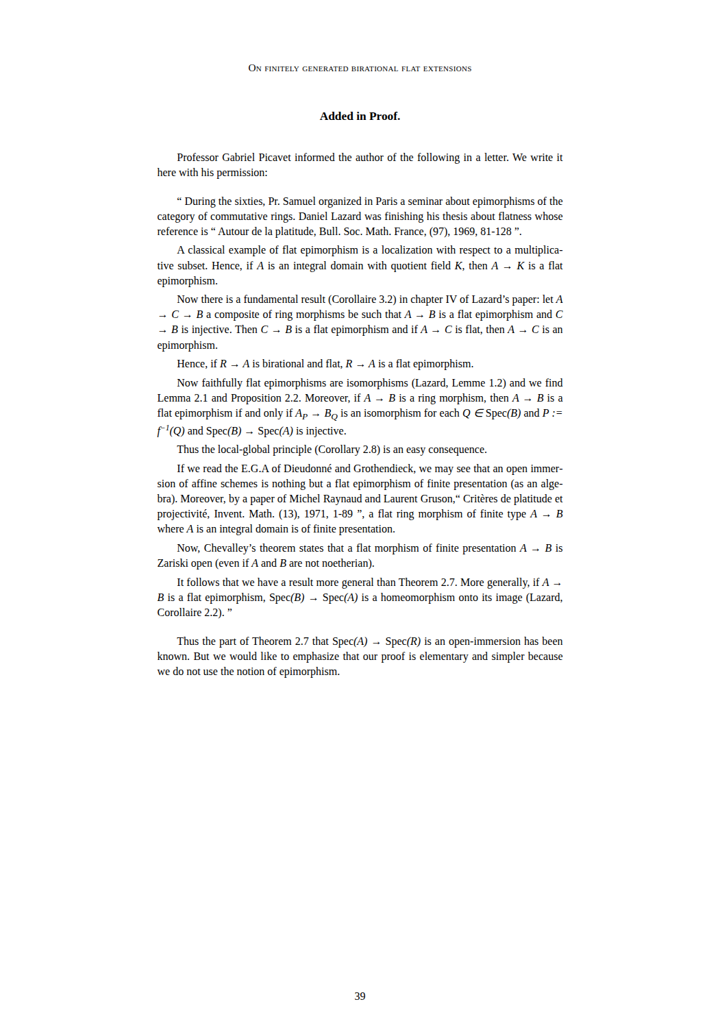On finitely generated birational flat extensions
Added in Proof.
Professor Gabriel Picavet informed the author of the following in a letter. We write it here with his permission:
“ During the sixties, Pr. Samuel organized in Paris a seminar about epimorphisms of the category of commutative rings. Daniel Lazard was finishing his thesis about flatness whose reference is “ Autour de la platitude, Bull. Soc. Math. France, (97), 1969, 81-128 ”.
A classical example of flat epimorphism is a localization with respect to a multiplicative subset. Hence, if A is an integral domain with quotient field K, then A → K is a flat epimorphism.
Now there is a fundamental result (Corollaire 3.2) in chapter IV of Lazard’s paper: let A → C → B a composite of ring morphisms be such that A → B is a flat epimorphism and C → B is injective. Then C → B is a flat epimorphism and if A → C is flat, then A → C is an epimorphism.
Hence, if R → A is birational and flat, R → A is a flat epimorphism.
Now faithfully flat epimorphisms are isomorphisms (Lazard, Lemme 1.2) and we find Lemma 2.1 and Proposition 2.2. Moreover, if A → B is a ring morphism, then A → B is a flat epimorphism if and only if AP → BQ is an isomorphism for each Q ∈ Spec(B) and P := f−1(Q) and Spec(B) → Spec(A) is injective.
Thus the local-global principle (Corollary 2.8) is an easy consequence.
If we read the E.G.A of Dieudonné and Grothendieck, we may see that an open immersion of affine schemes is nothing but a flat epimorphism of finite presentation (as an algebra). Moreover, by a paper of Michel Raynaud and Laurent Gruson,“ Critères de platitude et projectivité, Invent. Math. (13), 1971, 1-89 ”, a flat ring morphism of finite type A → B where A is an integral domain is of finite presentation.
Now, Chevalley’s theorem states that a flat morphism of finite presentation A → B is Zariski open (even if A and B are not noetherian).
It follows that we have a result more general than Theorem 2.7. More generally, if A → B is a flat epimorphism, Spec(B) → Spec(A) is a homeomorphism onto its image (Lazard, Corollaire 2.2). ”
Thus the part of Theorem 2.7 that Spec(A) → Spec(R) is an open-immersion has been known. But we would like to emphasize that our proof is elementary and simpler because we do not use the notion of epimorphism.
39